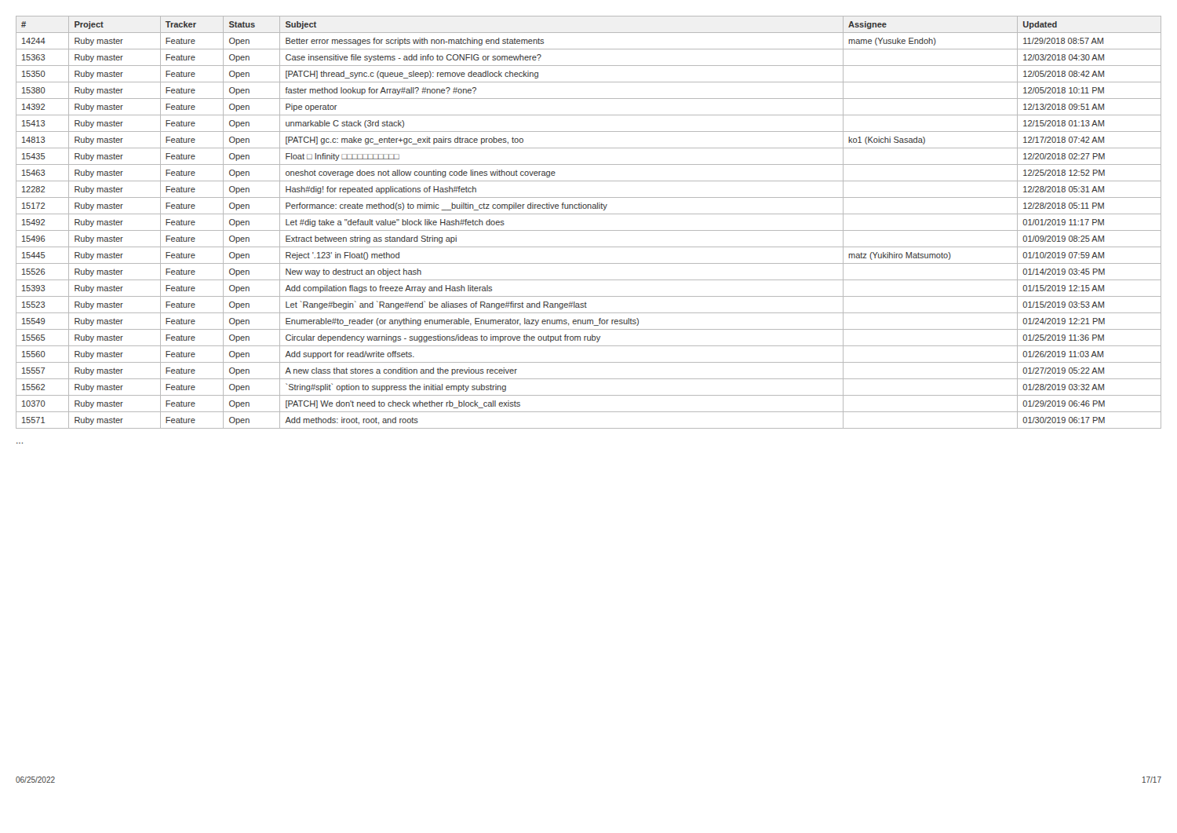| # | Project | Tracker | Status | Subject | Assignee | Updated |
| --- | --- | --- | --- | --- | --- | --- |
| 14244 | Ruby master | Feature | Open | Better error messages for scripts with non-matching end statements | mame (Yusuke Endoh) | 11/29/2018 08:57 AM |
| 15363 | Ruby master | Feature | Open | Case insensitive file systems - add info to CONFIG or somewhere? | | 12/03/2018 04:30 AM |
| 15350 | Ruby master | Feature | Open | [PATCH] thread_sync.c (queue_sleep): remove deadlock checking | | 12/05/2018 08:42 AM |
| 15380 | Ruby master | Feature | Open | faster method lookup for Array#all? #none? #one? | | 12/05/2018 10:11 PM |
| 14392 | Ruby master | Feature | Open | Pipe operator | | 12/13/2018 09:51 AM |
| 15413 | Ruby master | Feature | Open | unmarkable C stack (3rd stack) | | 12/15/2018 01:13 AM |
| 14813 | Ruby master | Feature | Open | [PATCH] gc.c: make gc_enter+gc_exit pairs dtrace probes, too | ko1 (Koichi Sasada) | 12/17/2018 07:42 AM |
| 15435 | Ruby master | Feature | Open | Float □ Infinity □□□□□□□□□□□ | | 12/20/2018 02:27 PM |
| 15463 | Ruby master | Feature | Open | oneshot coverage does not allow counting code lines without coverage | | 12/25/2018 12:52 PM |
| 12282 | Ruby master | Feature | Open | Hash#dig! for repeated applications of Hash#fetch | | 12/28/2018 05:31 AM |
| 15172 | Ruby master | Feature | Open | Performance: create method(s) to mimic __builtin_ctz compiler directive functionality | | 12/28/2018 05:11 PM |
| 15492 | Ruby master | Feature | Open | Let #dig take a "default value" block like Hash#fetch does | | 01/01/2019 11:17 PM |
| 15496 | Ruby master | Feature | Open | Extract between string as standard String api | | 01/09/2019 08:25 AM |
| 15445 | Ruby master | Feature | Open | Reject '.123' in Float() method | matz (Yukihiro Matsumoto) | 01/10/2019 07:59 AM |
| 15526 | Ruby master | Feature | Open | New way to destruct an object hash | | 01/14/2019 03:45 PM |
| 15393 | Ruby master | Feature | Open | Add compilation flags to freeze Array and Hash literals | | 01/15/2019 12:15 AM |
| 15523 | Ruby master | Feature | Open | Let `Range#begin` and `Range#end` be aliases of Range#first and Range#last | | 01/15/2019 03:53 AM |
| 15549 | Ruby master | Feature | Open | Enumerable#to_reader (or anything enumerable, Enumerator, lazy enums, enum_for results) | | 01/24/2019 12:21 PM |
| 15565 | Ruby master | Feature | Open | Circular dependency warnings - suggestions/ideas to improve the output from ruby | | 01/25/2019 11:36 PM |
| 15560 | Ruby master | Feature | Open | Add support for read/write offsets. | | 01/26/2019 11:03 AM |
| 15557 | Ruby master | Feature | Open | A new class that stores a condition and the previous receiver | | 01/27/2019 05:22 AM |
| 15562 | Ruby master | Feature | Open | `String#split` option to suppress the initial empty substring | | 01/28/2019 03:32 AM |
| 10370 | Ruby master | Feature | Open | [PATCH] We don't need to check whether rb_block_call exists | | 01/29/2019 06:46 PM |
| 15571 | Ruby master | Feature | Open | Add methods: iroot, root, and roots | | 01/30/2019 06:17 PM |
...
06/25/2022 17/17